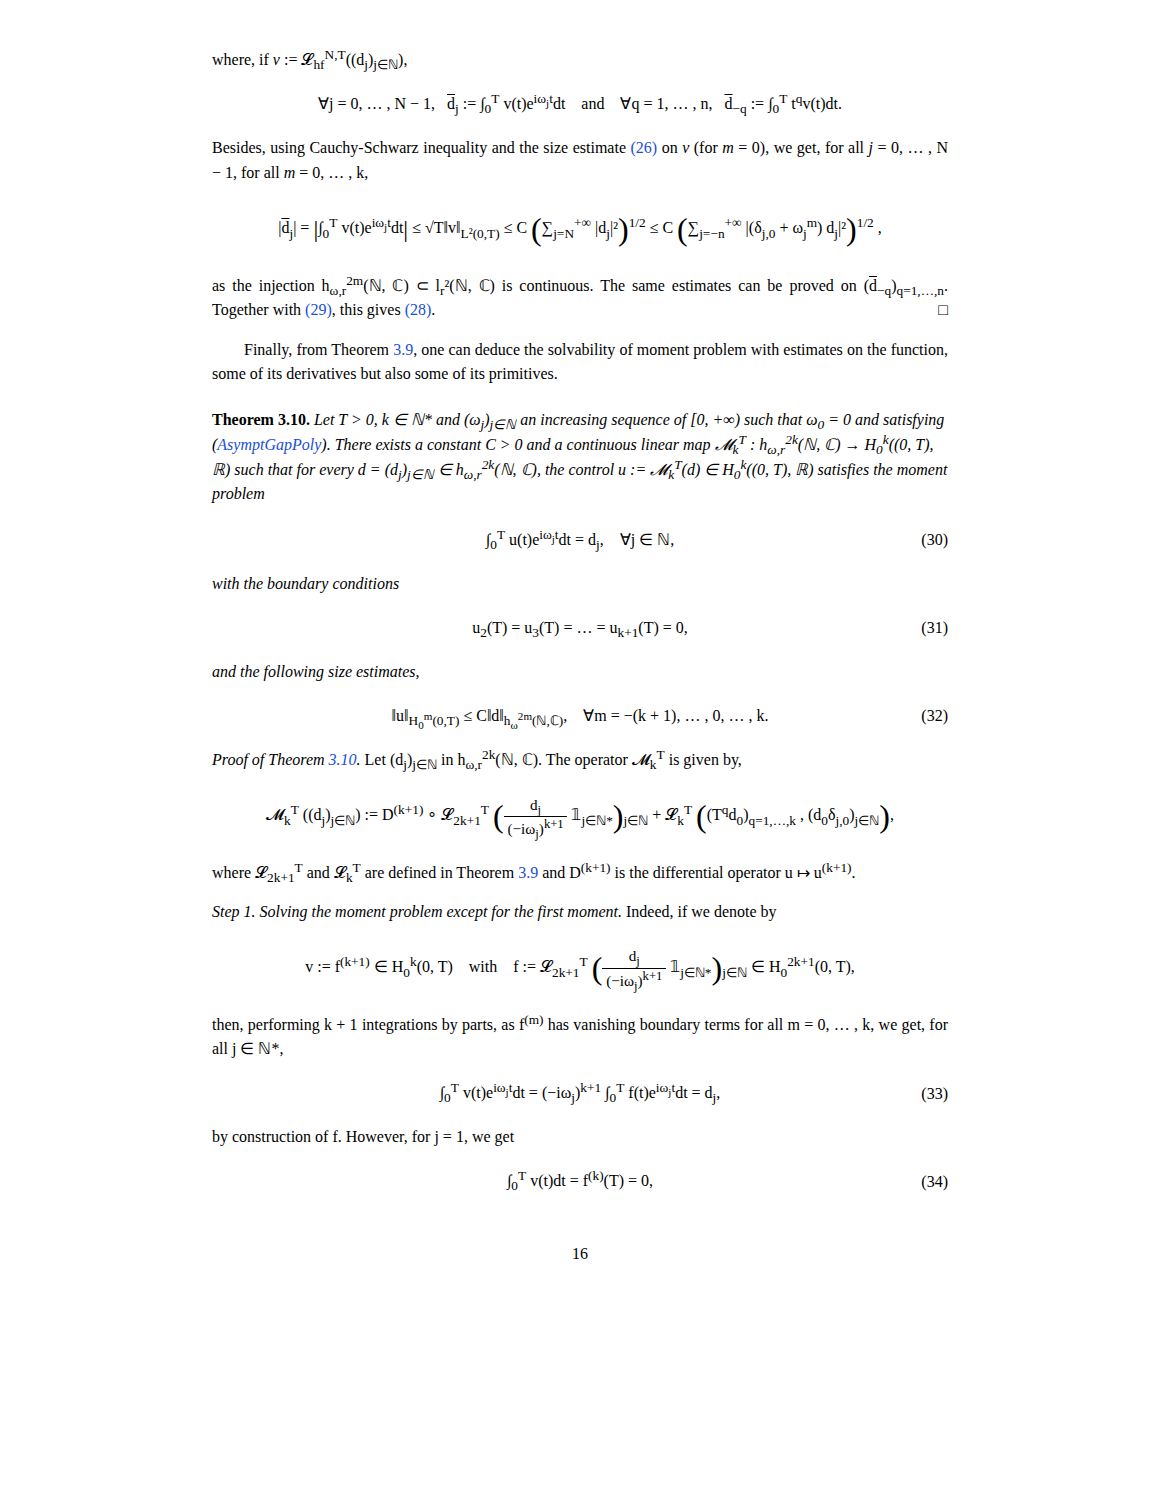where, if v := 𝓛hfN,T((dj)j∈ℕ),
∀j = 0, … , N − 1, dj := ∫0T v(t)eiωjtdt and ∀q = 1, … , n, d−q := ∫0T tqv(t)dt.
Besides, using Cauchy-Schwarz inequality and the size estimate (26) on v (for m = 0), we get, for all j = 0, … , N − 1, for all m = 0, … , k,
|dj| = |∫0T v(t)eiωjtdt| ≤ √T‖v‖L²(0,T) ≤ C (∑j=N+∞ |dj|²)1/2 ≤ C (∑j=−n+∞ |(δj,0 + ωjm) dj|²)1/2 ,
as the injection hω,r2m(ℕ, ℂ) ⊂ lr²(ℕ, ℂ) is continuous. The same estimates can be proved on (d−q)q=1,…,n. Together with (29), this gives (28). □
Finally, from Theorem 3.9, one can deduce the solvability of moment problem with estimates on the function, some of its derivatives but also some of its primitives.
Theorem 3.10. Let T > 0, k ∈ ℕ* and (ωj)j∈ℕ an increasing sequence of [0, +∞) such that ω0 = 0 and satisfying (AsymptGapPoly). There exists a constant C > 0 and a continuous linear map 𝓜kT : hω,r2k(ℕ, ℂ) → H0k((0, T), ℝ) such that for every d = (dj)j∈ℕ ∈ hω,r2k(ℕ, ℂ), the control u := 𝓜kT(d) ∈ H0k((0, T), ℝ) satisfies the moment problem
∫0T u(t)eiωjtdt = dj, ∀j ∈ ℕ, (30)
with the boundary conditions
u2(T) = u3(T) = … = uk+1(T) = 0, (31)
and the following size estimates,
‖u‖H0m(0,T) ≤ C‖d‖hω2m(ℕ,ℂ), ∀m = −(k + 1), … , 0, … , k. (32)
Proof of Theorem 3.10. Let (dj)j∈ℕ in hω,r2k(ℕ, ℂ). The operator 𝓜kT is given by,
𝓜kT ((dj)j∈ℕ) := D(k+1) ∘ 𝓛2k+1T (dj(−iωj)k+1 𝟙j∈ℕ*)j∈ℕ + 𝓛kT ((Tqd0)q=1,…,k , (d0δj,0)j∈ℕ),
where 𝓛2k+1T and 𝓛kT are defined in Theorem 3.9 and D(k+1) is the differential operator u ↦ u(k+1).
Step 1. Solving the moment problem except for the first moment. Indeed, if we denote by
v := f(k+1) ∈ H0k(0, T) with f := 𝓛2k+1T (dj(−iωj)k+1 𝟙j∈ℕ*)j∈ℕ ∈ H02k+1(0, T),
then, performing k + 1 integrations by parts, as f(m) has vanishing boundary terms for all m = 0, … , k, we get, for all j ∈ ℕ*,
∫0T v(t)eiωjtdt = (−iωj)k+1 ∫0T f(t)eiωjtdt = dj, (33)
by construction of f. However, for j = 1, we get
∫0T v(t)dt = f(k)(T) = 0, (34)
16